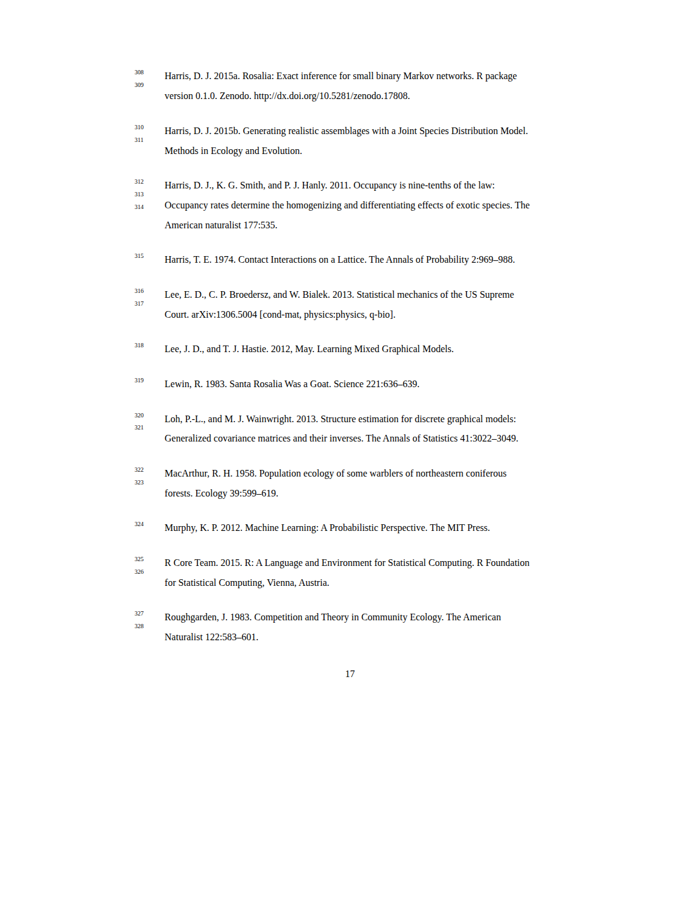308 309 Harris, D. J. 2015a. Rosalia: Exact inference for small binary Markov networks. R package version 0.1.0. Zenodo. http://dx.doi.org/10.5281/zenodo.17808.
310 311 Harris, D. J. 2015b. Generating realistic assemblages with a Joint Species Distribution Model. Methods in Ecology and Evolution.
312 313 Harris, D. J., K. G. Smith, and P. J. Hanly. 2011. Occupancy is nine-tenths of the law: Occupancy rates determine the homogenizing and differentiating effects of exotic species. The American naturalist 177:535. 314
315 Harris, T. E. 1974. Contact Interactions on a Lattice. The Annals of Probability 2:969–988.
316 317 Lee, E. D., C. P. Broedersz, and W. Bialek. 2013. Statistical mechanics of the US Supreme Court. arXiv:1306.5004 [cond-mat, physics:physics, q-bio].
318 Lee, J. D., and T. J. Hastie. 2012, May. Learning Mixed Graphical Models.
319 Lewin, R. 1983. Santa Rosalia Was a Goat. Science 221:636–639.
320 321 Loh, P.-L., and M. J. Wainwright. 2013. Structure estimation for discrete graphical models: Generalized covariance matrices and their inverses. The Annals of Statistics 41:3022–3049.
322 323 MacArthur, R. H. 1958. Population ecology of some warblers of northeastern coniferous forests. Ecology 39:599–619.
324 Murphy, K. P. 2012. Machine Learning: A Probabilistic Perspective. The MIT Press.
325 326 R Core Team. 2015. R: A Language and Environment for Statistical Computing. R Foundation for Statistical Computing, Vienna, Austria.
327 328 Roughgarden, J. 1983. Competition and Theory in Community Ecology. The American Naturalist 122:583–601.
17